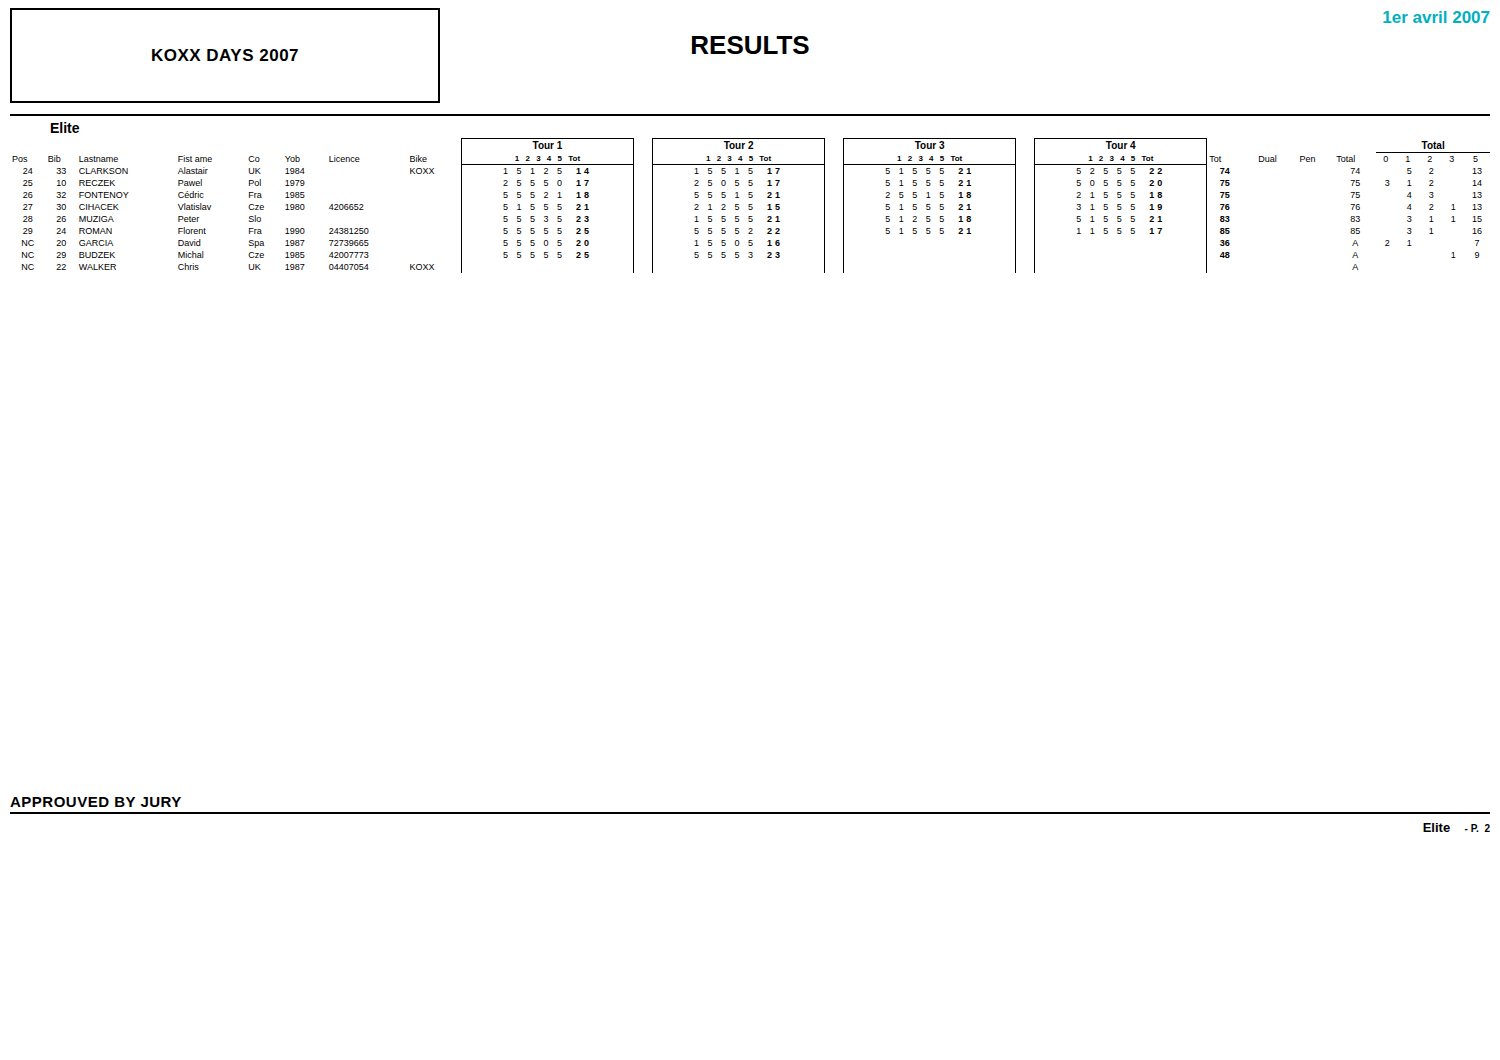KOXX DAYS 2007
RESULTS
1er avril 2007
Elite
| Pos | Bib | Lastname | Fist ame | Co | Yob | Licence | Bike | Tour 1 | | Tour 2 | | Tour 3 | | Tour 4 | Tot | | Dual | Pen | Total | Total |
| --- | --- | --- | --- | --- | --- | --- | --- | --- | --- | --- | --- | --- | --- | --- | --- | --- | --- | --- | --- | --- |
| 1 2 3 4 5 Tot | | 1 2 3 4 5 Tot | | 1 2 3 4 5 Tot | | 1 2 3 4 5 Tot | 0 | 1 | 2 | 3 | 5 |
| 24 | 33 | CLARKSON | Alastair | UK | 1984 | | KOXX | 1 5 1 2 5 14 | | 1 5 5 1 5 17 | | 5 1 5 5 5 21 | | 5 2 5 5 5 22 | 74 | | | | 74 | | 5 | 2 | | 13 |
| 25 | 10 | RECZEK | Pawel | Pol | 1979 | | | 2 5 5 5 0 17 | | 2 5 0 5 5 17 | | 5 1 5 5 5 21 | | 5 0 5 5 5 20 | 75 | | | | 75 | 3 | 1 | 2 | | 14 |
| 26 | 32 | FONTENOY | Cédric | Fra | 1985 | | | 5 5 5 2 1 18 | | 5 5 5 1 5 21 | | 2 5 5 1 5 18 | | 2 1 5 5 5 18 | 75 | | | | 75 | | 4 | 3 | | 13 |
| 27 | 30 | CIHACEK | Vlatislav | Cze | 1980 | 4206652 | | 5 1 5 5 5 21 | | 2 1 2 5 5 15 | | 5 1 5 5 5 21 | | 3 1 5 5 5 19 | 76 | | | | 76 | | 4 | 2 | 1 | 13 |
| 28 | 26 | MUZIGA | Peter | Slo | | | | 5 5 5 3 5 23 | | 1 5 5 5 5 21 | | 5 1 2 5 5 18 | | 5 1 5 5 5 21 | 83 | | | | 83 | | 3 | 1 | 1 | 15 |
| 29 | 24 | ROMAN | Florent | Fra | 1990 | 24381250 | | 5 5 5 5 5 25 | | 5 5 5 5 2 22 | | 5 1 5 5 5 21 | | 1 1 5 5 5 17 | 85 | | | | 85 | | 3 | 1 | | 16 |
| NC | 20 | GARCIA | David | Spa | 1987 | 72739665 | | 5 5 5 0 5 20 | | 1 5 5 0 5 16 | | | | | 36 | | | | A | 2 | 1 | | | 7 |
| NC | 29 | BUDZEK | Michal | Cze | 1985 | 42007773 | | 5 5 5 5 5 25 | | 5 5 5 5 3 23 | | | | | 48 | | | | A | | | | 1 | 9 |
| NC | 22 | WALKER | Chris | UK | 1987 | 04407054 | KOXX | | | | | | | | | | | | A | | | | | |
APPROUVED BY JURY
Elite - P. 2